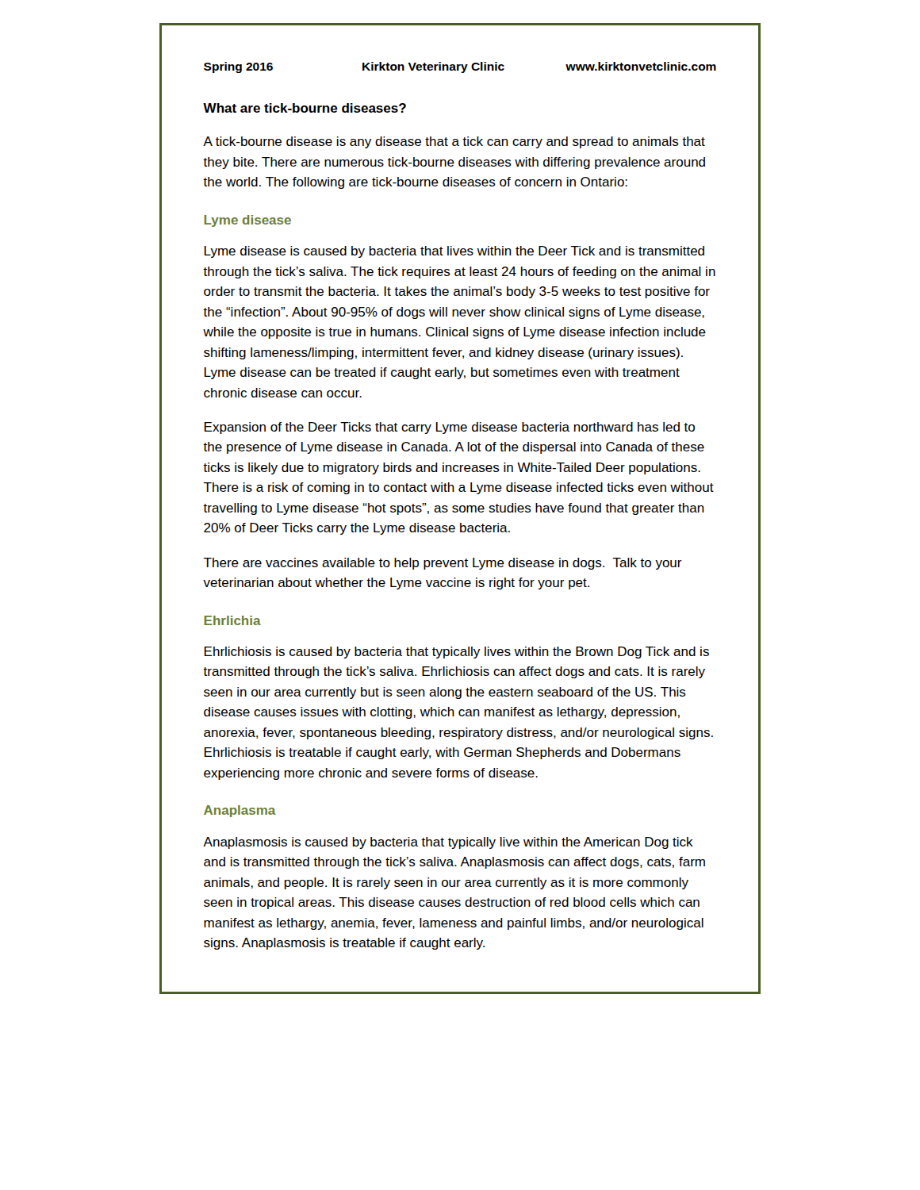Spring 2016 Kirkton Veterinary Clinic www.kirktonvetclinic.com
What are tick-bourne diseases?
A tick-bourne disease is any disease that a tick can carry and spread to animals that they bite. There are numerous tick-bourne diseases with differing prevalence around the world. The following are tick-bourne diseases of concern in Ontario:
Lyme disease
Lyme disease is caused by bacteria that lives within the Deer Tick and is transmitted through the tick’s saliva. The tick requires at least 24 hours of feeding on the animal in order to transmit the bacteria. It takes the animal’s body 3-5 weeks to test positive for the “infection”. About 90-95% of dogs will never show clinical signs of Lyme disease, while the opposite is true in humans. Clinical signs of Lyme disease infection include shifting lameness/limping, intermittent fever, and kidney disease (urinary issues). Lyme disease can be treated if caught early, but sometimes even with treatment chronic disease can occur.
Expansion of the Deer Ticks that carry Lyme disease bacteria northward has led to the presence of Lyme disease in Canada. A lot of the dispersal into Canada of these ticks is likely due to migratory birds and increases in White-Tailed Deer populations. There is a risk of coming in to contact with a Lyme disease infected ticks even without travelling to Lyme disease “hot spots”, as some studies have found that greater than 20% of Deer Ticks carry the Lyme disease bacteria.
There are vaccines available to help prevent Lyme disease in dogs. Talk to your veterinarian about whether the Lyme vaccine is right for your pet.
Ehrlichia
Ehrlichiosis is caused by bacteria that typically lives within the Brown Dog Tick and is transmitted through the tick’s saliva. Ehrlichiosis can affect dogs and cats. It is rarely seen in our area currently but is seen along the eastern seaboard of the US. This disease causes issues with clotting, which can manifest as lethargy, depression, anorexia, fever, spontaneous bleeding, respiratory distress, and/or neurological signs. Ehrlichiosis is treatable if caught early, with German Shepherds and Dobermans experiencing more chronic and severe forms of disease.
Anaplasma
Anaplasmosis is caused by bacteria that typically live within the American Dog tick and is transmitted through the tick’s saliva. Anaplasmosis can affect dogs, cats, farm animals, and people. It is rarely seen in our area currently as it is more commonly seen in tropical areas. This disease causes destruction of red blood cells which can manifest as lethargy, anemia, fever, lameness and painful limbs, and/or neurological signs. Anaplasmosis is treatable if caught early.